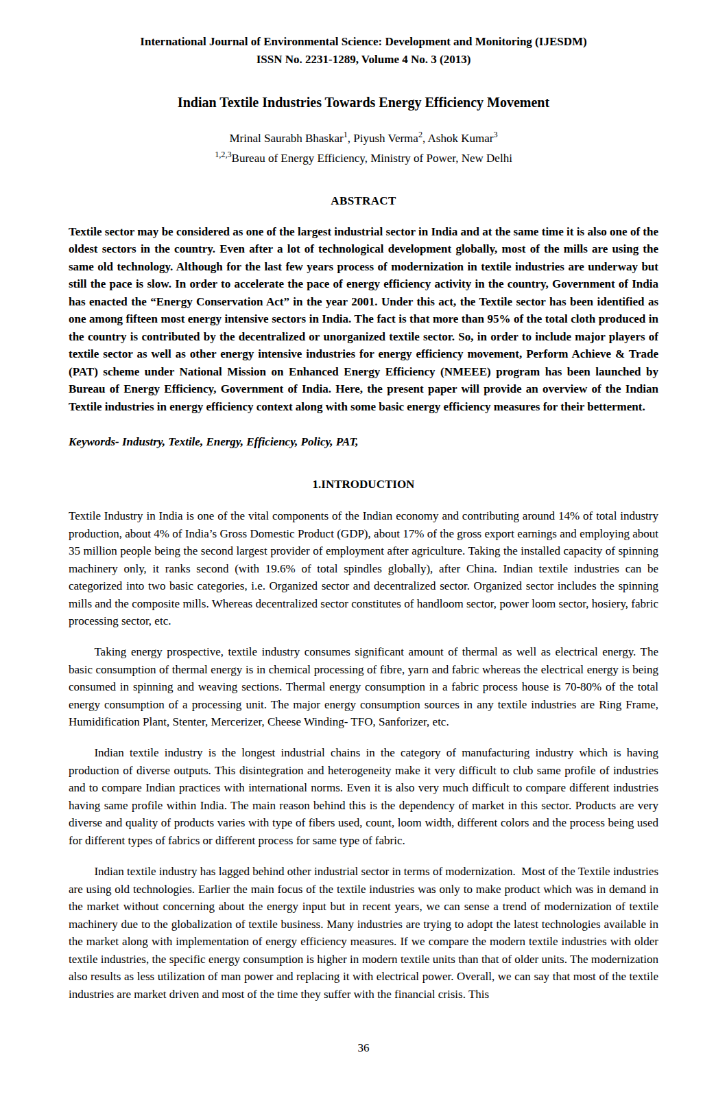International Journal of Environmental Science: Development and Monitoring (IJESDM) ISSN No. 2231-1289, Volume 4 No. 3 (2013)
Indian Textile Industries Towards Energy Efficiency Movement
Mrinal Saurabh Bhaskar1, Piyush Verma2, Ashok Kumar3
1,2,3Bureau of Energy Efficiency, Ministry of Power, New Delhi
ABSTRACT
Textile sector may be considered as one of the largest industrial sector in India and at the same time it is also one of the oldest sectors in the country. Even after a lot of technological development globally, most of the mills are using the same old technology. Although for the last few years process of modernization in textile industries are underway but still the pace is slow. In order to accelerate the pace of energy efficiency activity in the country, Government of India has enacted the “Energy Conservation Act” in the year 2001. Under this act, the Textile sector has been identified as one among fifteen most energy intensive sectors in India. The fact is that more than 95% of the total cloth produced in the country is contributed by the decentralized or unorganized textile sector. So, in order to include major players of textile sector as well as other energy intensive industries for energy efficiency movement, Perform Achieve & Trade (PAT) scheme under National Mission on Enhanced Energy Efficiency (NMEEE) program has been launched by Bureau of Energy Efficiency, Government of India. Here, the present paper will provide an overview of the Indian Textile industries in energy efficiency context along with some basic energy efficiency measures for their betterment.
Keywords- Industry, Textile, Energy, Efficiency, Policy, PAT,
1.INTRODUCTION
Textile Industry in India is one of the vital components of the Indian economy and contributing around 14% of total industry production, about 4% of India’s Gross Domestic Product (GDP), about 17% of the gross export earnings and employing about 35 million people being the second largest provider of employment after agriculture. Taking the installed capacity of spinning machinery only, it ranks second (with 19.6% of total spindles globally), after China. Indian textile industries can be categorized into two basic categories, i.e. Organized sector and decentralized sector. Organized sector includes the spinning mills and the composite mills. Whereas decentralized sector constitutes of handloom sector, power loom sector, hosiery, fabric processing sector, etc.
Taking energy prospective, textile industry consumes significant amount of thermal as well as electrical energy. The basic consumption of thermal energy is in chemical processing of fibre, yarn and fabric whereas the electrical energy is being consumed in spinning and weaving sections. Thermal energy consumption in a fabric process house is 70-80% of the total energy consumption of a processing unit. The major energy consumption sources in any textile industries are Ring Frame, Humidification Plant, Stenter, Mercerizer, Cheese Winding- TFO, Sanforizer, etc.
Indian textile industry is the longest industrial chains in the category of manufacturing industry which is having production of diverse outputs. This disintegration and heterogeneity make it very difficult to club same profile of industries and to compare Indian practices with international norms. Even it is also very much difficult to compare different industries having same profile within India. The main reason behind this is the dependency of market in this sector. Products are very diverse and quality of products varies with type of fibers used, count, loom width, different colors and the process being used for different types of fabrics or different process for same type of fabric.
Indian textile industry has lagged behind other industrial sector in terms of modernization. Most of the Textile industries are using old technologies. Earlier the main focus of the textile industries was only to make product which was in demand in the market without concerning about the energy input but in recent years, we can sense a trend of modernization of textile machinery due to the globalization of textile business. Many industries are trying to adopt the latest technologies available in the market along with implementation of energy efficiency measures. If we compare the modern textile industries with older textile industries, the specific energy consumption is higher in modern textile units than that of older units. The modernization also results as less utilization of man power and replacing it with electrical power. Overall, we can say that most of the textile industries are market driven and most of the time they suffer with the financial crisis. This
36